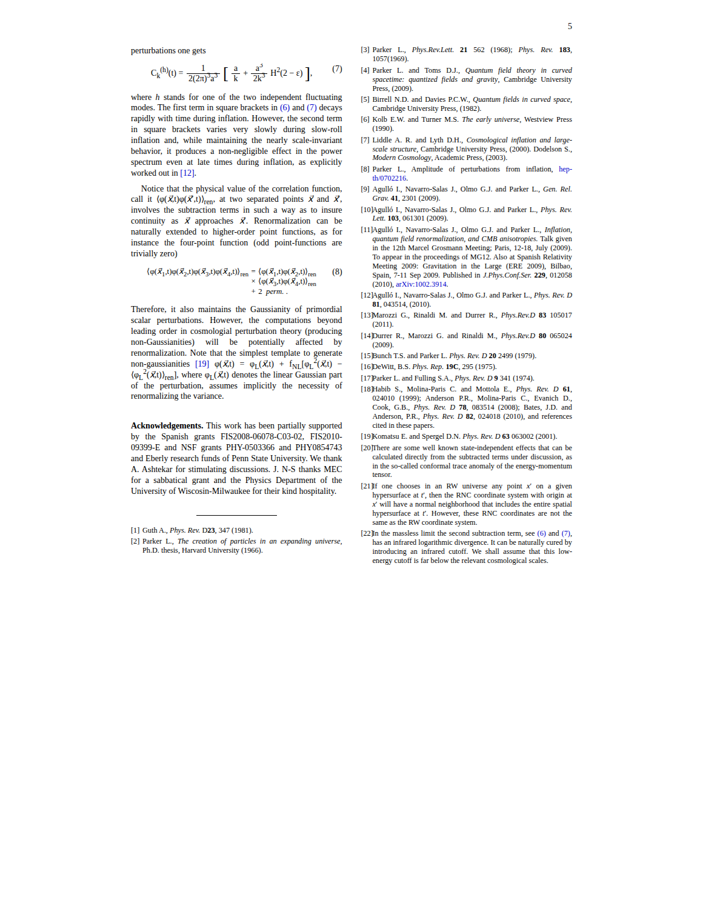5
perturbations one gets
(7) Ck(h)(t) = 12(2π)3a3 [ ak + a32k3 H2(2 − ε) ],
where h stands for one of the two independent fluctuating modes. The first term in square brackets in (6) and (7) decays rapidly with time during inflation. However, the second term in square brackets varies very slowly during slow-roll inflation and, while maintaining the nearly scale-invariant behavior, it produces a non-negligible effect in the power spectrum even at late times during inflation, as explicitly worked out in [12].
Notice that the physical value of the correlation function, call it ⟨φ(x⃗,t)φ(x⃗′,t)⟩ren, at two separated points x⃗ and x⃗′, involves the subtraction terms in such a way as to insure continuity as x⃗ approaches x⃗′. Renormalization can be naturally extended to higher-order point functions, as for instance the four-point function (odd point-functions are trivially zero)
(8)
| ⟨φ( x⃗ 1 ,t)φ( x⃗ 2 ,t)φ( x⃗ 3 ,t)φ( x⃗ 4 ,t)⟩ ren | = | ⟨φ( x⃗ 1 ,t)φ( x⃗ 2 ,t)⟩ ren |
| | × | ⟨φ( x⃗ 3 ,t)φ( x⃗ 4 ,t)⟩ ren |
| | + | 2 perm. . |
Therefore, it also maintains the Gaussianity of primordial scalar perturbations. However, the computations beyond leading order in cosmologial perturbation theory (producing non-Gaussianities) will be potentially affected by renormalization. Note that the simplest template to generate non-gaussianities [19] φ(x⃗,t) = φL(x⃗,t) + fNL[φL2(x⃗,t) − ⟨φL2(x⃗,t)⟩ren], where φL(x⃗,t) denotes the linear Gaussian part of the perturbation, assumes implicitly the necessity of renormalizing the variance.
Acknowledgements. This work has been partially supported by the Spanish grants FIS2008-06078-C03-02, FIS2010-09399-E and NSF grants PHY-0503366 and PHY0854743 and Eberly research funds of Penn State University. We thank A. Ashtekar for stimulating discussions. J. N-S thanks MEC for a sabbatical grant and the Physics Department of the University of Wiscosin-Milwaukee for their kind hospitality.
[1] Guth A., Phys. Rev. D23, 347 (1981).
[2] Parker L., The creation of particles in an expanding universe, Ph.D. thesis, Harvard University (1966).
[3] Parker L., Phys.Rev.Lett. 21 562 (1968); Phys. Rev. 183, 1057(1969).
[4] Parker L. and Toms D.J., Quantum field theory in curved spacetime: quantized fields and gravity, Cambridge University Press, (2009).
[5] Birrell N.D. and Davies P.C.W., Quantum fields in curved space, Cambridge University Press, (1982).
[6] Kolb E.W. and Turner M.S. The early universe, Westview Press (1990).
[7] Liddle A. R. and Lyth D.H., Cosmological inflation and large-scale structure, Cambridge University Press, (2000). Dodelson S., Modern Cosmology, Academic Press, (2003).
[8] Parker L., Amplitude of perturbations from inflation, hep-th/0702216.
[9] Agulló I., Navarro-Salas J., Olmo G.J. and Parker L., Gen. Rel. Grav. 41, 2301 (2009).
[10] Agulló I., Navarro-Salas J., Olmo G.J. and Parker L., Phys. Rev. Lett. 103, 061301 (2009).
[11] Agulló I., Navarro-Salas J., Olmo G.J. and Parker L., Inflation, quantum field renormalization, and CMB anisotropies. Talk given in the 12th Marcel Grosmann Meeting; Paris, 12-18, July (2009). To appear in the proceedings of MG12. Also at Spanish Relativity Meeting 2009: Gravitation in the Large (ERE 2009), Bilbao, Spain, 7-11 Sep 2009. Published in J.Phys.Conf.Ser. 229, 012058 (2010), arXiv:1002.3914.
[12] Agulló I., Navarro-Salas J., Olmo G.J. and Parker L., Phys. Rev. D 81, 043514, (2010).
[13] Marozzi G., Rinaldi M. and Durrer R., Phys.Rev.D 83 105017 (2011).
[14] Durrer R., Marozzi G. and Rinaldi M., Phys.Rev.D 80 065024 (2009).
[15] Bunch T.S. and Parker L. Phys. Rev. D 20 2499 (1979).
[16] DeWitt, B.S. Phys. Rep. 19C, 295 (1975).
[17] Parker L. and Fulling S.A., Phys. Rev. D 9 341 (1974).
[18] Habib S., Molina-Paris C. and Mottola E., Phys. Rev. D 61, 024010 (1999); Anderson P.R., Molina-Paris C., Evanich D., Cook, G.B., Phys. Rev. D 78, 083514 (2008); Bates, J.D. and Anderson, P.R., Phys. Rev. D 82, 024018 (2010), and references cited in these papers.
[19] Komatsu E. and Spergel D.N. Phys. Rev. D 63 063002 (2001).
[20] There are some well known state-independent effects that can be calculated directly from the subtracted terms under discussion, as in the so-called conformal trace anomaly of the energy-momentum tensor.
[21] If one chooses in an RW universe any point x′ on a given hypersurface at t′, then the RNC coordinate system with origin at x′ will have a normal neighborhood that includes the entire spatial hypersurface at t′. However, these RNC coordinates are not the same as the RW coordinate system.
[22] In the massless limit the second subtraction term, see (6) and (7), has an infrared logarithmic divergence. It can be naturally cured by introducing an infrared cutoff. We shall assume that this low-energy cutoff is far below the relevant cosmological scales.